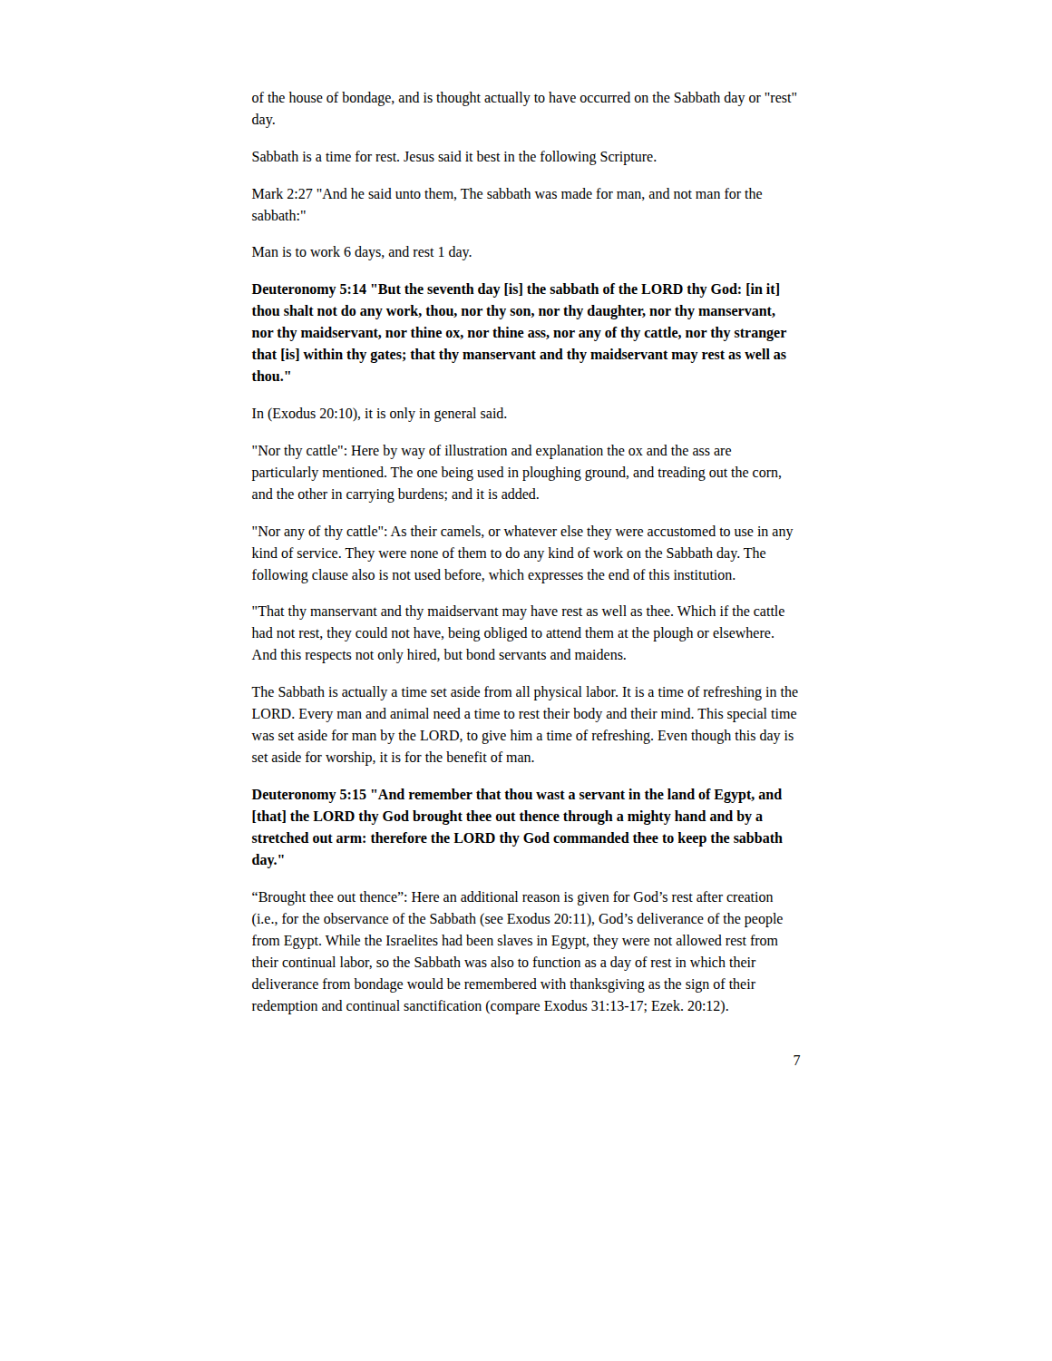of the house of bondage, and is thought actually to have occurred on the Sabbath day or "rest" day.
Sabbath is a time for rest. Jesus said it best in the following Scripture.
Mark 2:27 "And he said unto them, The sabbath was made for man, and not man for the sabbath:"
Man is to work 6 days, and rest 1 day.
Deuteronomy 5:14 "But the seventh day [is] the sabbath of the LORD thy God: [in it] thou shalt not do any work, thou, nor thy son, nor thy daughter, nor thy manservant, nor thy maidservant, nor thine ox, nor thine ass, nor any of thy cattle, nor thy stranger that [is] within thy gates; that thy manservant and thy maidservant may rest as well as thou."
In (Exodus 20:10), it is only in general said.
"Nor thy cattle": Here by way of illustration and explanation the ox and the ass are particularly mentioned. The one being used in ploughing ground, and treading out the corn, and the other in carrying burdens; and it is added.
"Nor any of thy cattle": As their camels, or whatever else they were accustomed to use in any kind of service. They were none of them to do any kind of work on the Sabbath day. The following clause also is not used before, which expresses the end of this institution.
"That thy manservant and thy maidservant may have rest as well as thee. Which if the cattle had not rest, they could not have, being obliged to attend them at the plough or elsewhere. And this respects not only hired, but bond servants and maidens.
The Sabbath is actually a time set aside from all physical labor. It is a time of refreshing in the LORD. Every man and animal need a time to rest their body and their mind. This special time was set aside for man by the LORD, to give him a time of refreshing. Even though this day is set aside for worship, it is for the benefit of man.
Deuteronomy 5:15 "And remember that thou wast a servant in the land of Egypt, and [that] the LORD thy God brought thee out thence through a mighty hand and by a stretched out arm: therefore the LORD thy God commanded thee to keep the sabbath day."
“Brought thee out thence”: Here an additional reason is given for God’s rest after creation (i.e., for the observance of the Sabbath (see Exodus 20:11), God’s deliverance of the people from Egypt. While the Israelites had been slaves in Egypt, they were not allowed rest from their continual labor, so the Sabbath was also to function as a day of rest in which their deliverance from bondage would be remembered with thanksgiving as the sign of their redemption and continual sanctification (compare Exodus 31:13-17; Ezek. 20:12).
7